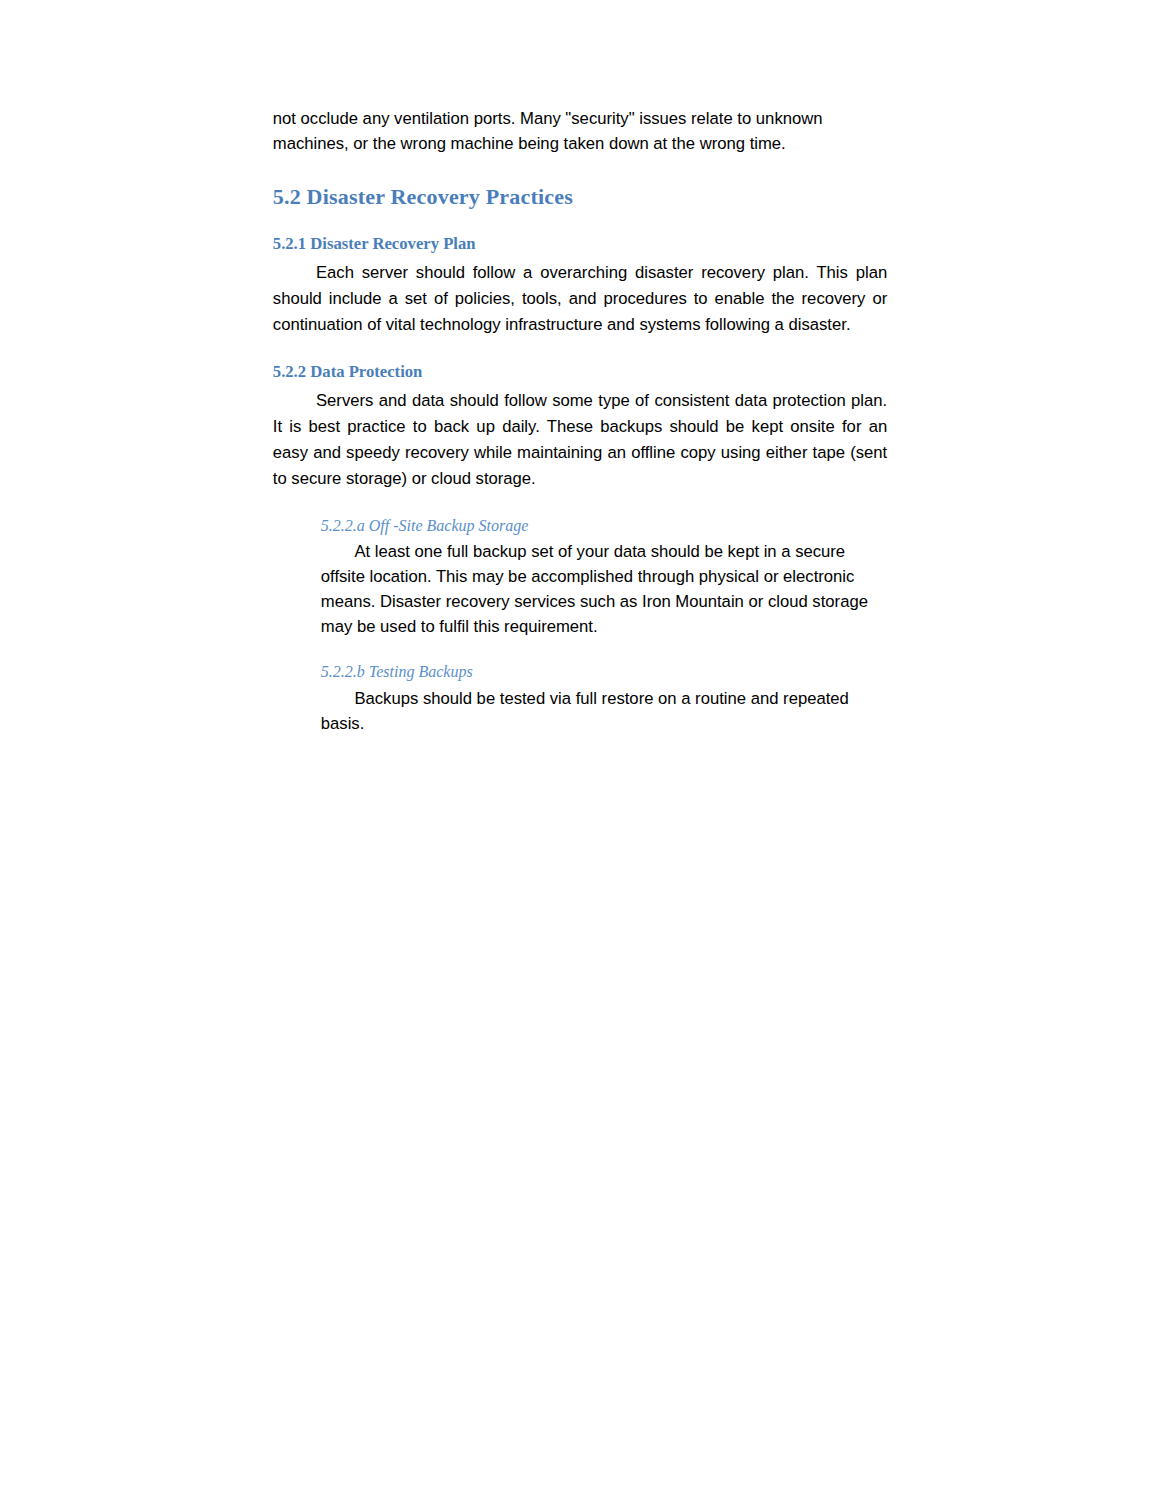not occlude any ventilation ports. Many "security" issues relate to unknown machines, or the wrong machine being taken down at the wrong time.
5.2 Disaster Recovery Practices
5.2.1 Disaster Recovery Plan
Each server should follow a overarching disaster recovery plan. This plan should include a set of policies, tools, and procedures to enable the recovery or continuation of vital technology infrastructure and systems following a disaster.
5.2.2 Data Protection
Servers and data should follow some type of consistent data protection plan. It is best practice to back up daily. These backups should be kept onsite for an easy and speedy recovery while maintaining an offline copy using either tape (sent to secure storage) or cloud storage.
5.2.2.a Off -Site Backup Storage
At least one full backup set of your data should be kept in a secure offsite location. This may be accomplished through physical or electronic means. Disaster recovery services such as Iron Mountain or cloud storage may be used to fulfil this requirement.
5.2.2.b Testing Backups
Backups should be tested via full restore on a routine and repeated basis.